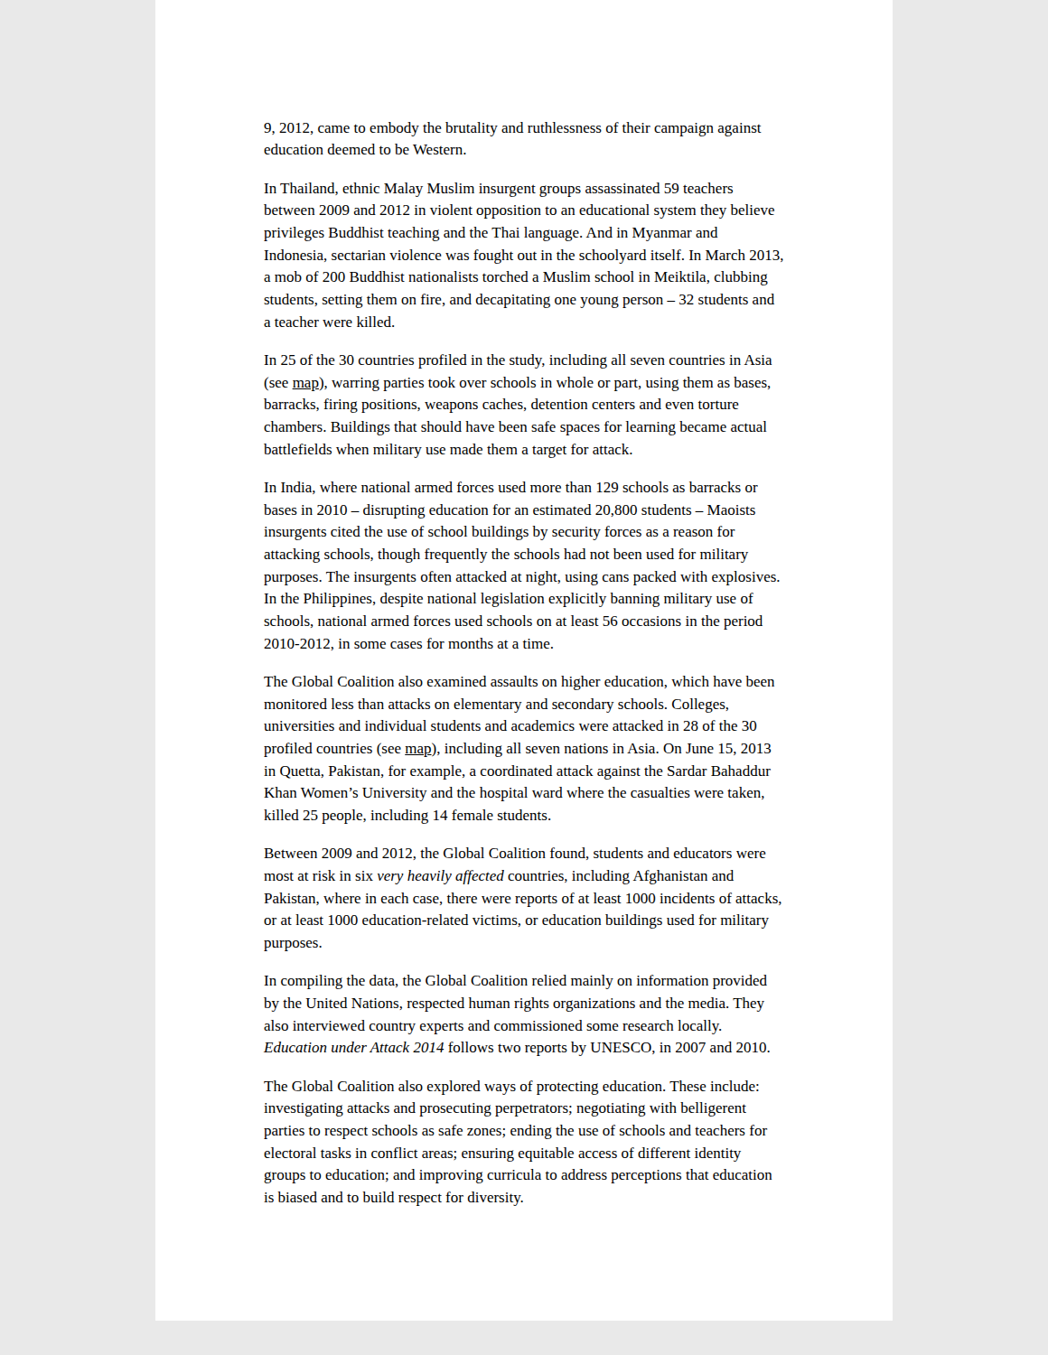9, 2012, came to embody the brutality and ruthlessness of their campaign against education deemed to be Western.
In Thailand, ethnic Malay Muslim insurgent groups assassinated 59 teachers between 2009 and 2012 in violent opposition to an educational system they believe privileges Buddhist teaching and the Thai language. And in Myanmar and Indonesia, sectarian violence was fought out in the schoolyard itself. In March 2013, a mob of 200 Buddhist nationalists torched a Muslim school in Meiktila, clubbing students, setting them on fire, and decapitating one young person – 32 students and a teacher were killed.
In 25 of the 30 countries profiled in the study, including all seven countries in Asia (see map), warring parties took over schools in whole or part, using them as bases, barracks, firing positions, weapons caches, detention centers and even torture chambers. Buildings that should have been safe spaces for learning became actual battlefields when military use made them a target for attack.
In India, where national armed forces used more than 129 schools as barracks or bases in 2010 – disrupting education for an estimated 20,800 students – Maoists insurgents cited the use of school buildings by security forces as a reason for attacking schools, though frequently the schools had not been used for military purposes. The insurgents often attacked at night, using cans packed with explosives. In the Philippines, despite national legislation explicitly banning military use of schools, national armed forces used schools on at least 56 occasions in the period 2010-2012, in some cases for months at a time.
The Global Coalition also examined assaults on higher education, which have been monitored less than attacks on elementary and secondary schools. Colleges, universities and individual students and academics were attacked in 28 of the 30 profiled countries (see map), including all seven nations in Asia. On June 15, 2013 in Quetta, Pakistan, for example, a coordinated attack against the Sardar Bahaddur Khan Women’s University and the hospital ward where the casualties were taken, killed 25 people, including 14 female students.
Between 2009 and 2012, the Global Coalition found, students and educators were most at risk in six very heavily affected countries, including Afghanistan and Pakistan, where in each case, there were reports of at least 1000 incidents of attacks, or at least 1000 education-related victims, or education buildings used for military purposes.
In compiling the data, the Global Coalition relied mainly on information provided by the United Nations, respected human rights organizations and the media. They also interviewed country experts and commissioned some research locally. Education under Attack 2014 follows two reports by UNESCO, in 2007 and 2010.
The Global Coalition also explored ways of protecting education. These include: investigating attacks and prosecuting perpetrators; negotiating with belligerent parties to respect schools as safe zones; ending the use of schools and teachers for electoral tasks in conflict areas; ensuring equitable access of different identity groups to education; and improving curricula to address perceptions that education is biased and to build respect for diversity.